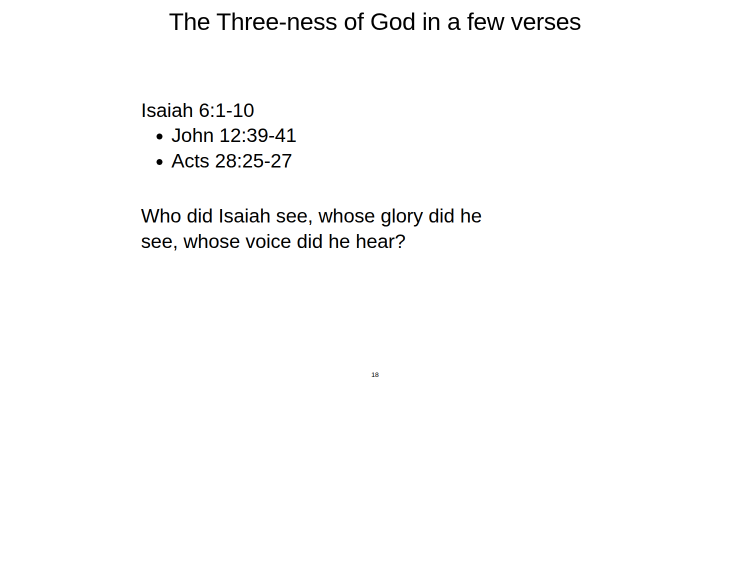The Three-ness of God in a few verses
Isaiah 6:1-10
John 12:39-41
Acts 28:25-27
Who did Isaiah see, whose glory did he see, whose voice did he hear?
18